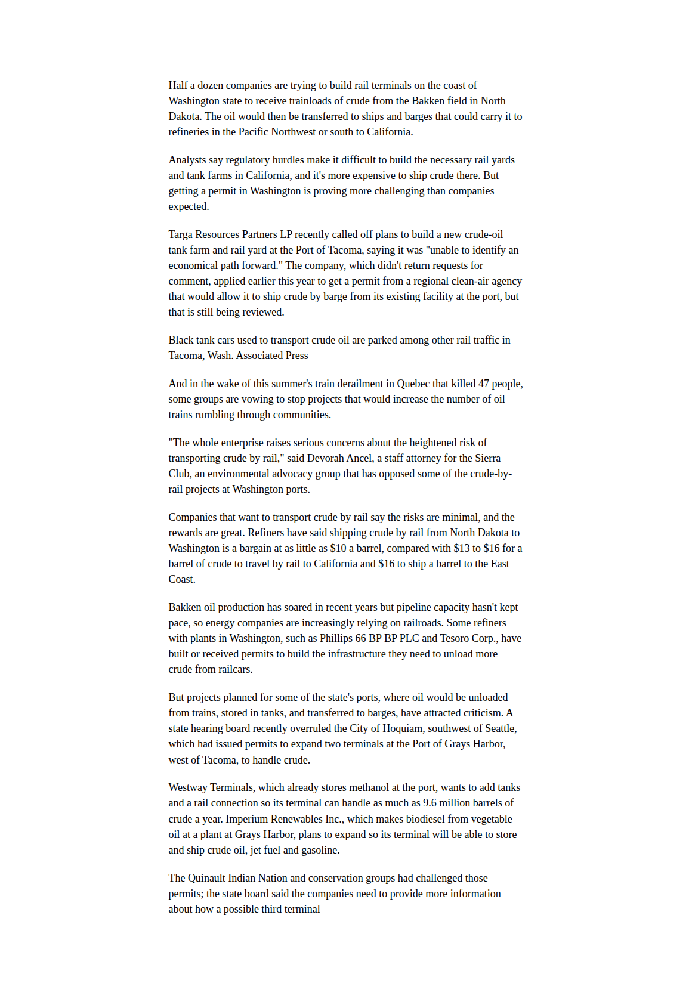Half a dozen companies are trying to build rail terminals on the coast of Washington state to receive trainloads of crude from the Bakken field in North Dakota. The oil would then be transferred to ships and barges that could carry it to refineries in the Pacific Northwest or south to California.
Analysts say regulatory hurdles make it difficult to build the necessary rail yards and tank farms in California, and it's more expensive to ship crude there. But getting a permit in Washington is proving more challenging than companies expected.
Targa Resources Partners LP recently called off plans to build a new crude-oil tank farm and rail yard at the Port of Tacoma, saying it was "unable to identify an economical path forward." The company, which didn't return requests for comment, applied earlier this year to get a permit from a regional clean-air agency that would allow it to ship crude by barge from its existing facility at the port, but that is still being reviewed.
Black tank cars used to transport crude oil are parked among other rail traffic in Tacoma, Wash. Associated Press
And in the wake of this summer's train derailment in Quebec that killed 47 people, some groups are vowing to stop projects that would increase the number of oil trains rumbling through communities.
"The whole enterprise raises serious concerns about the heightened risk of transporting crude by rail," said Devorah Ancel, a staff attorney for the Sierra Club, an environmental advocacy group that has opposed some of the crude-by-rail projects at Washington ports.
Companies that want to transport crude by rail say the risks are minimal, and the rewards are great. Refiners have said shipping crude by rail from North Dakota to Washington is a bargain at as little as $10 a barrel, compared with $13 to $16 for a barrel of crude to travel by rail to California and $16 to ship a barrel to the East Coast.
Bakken oil production has soared in recent years but pipeline capacity hasn't kept pace, so energy companies are increasingly relying on railroads. Some refiners with plants in Washington, such as Phillips 66 BP BP PLC and Tesoro Corp., have built or received permits to build the infrastructure they need to unload more crude from railcars.
But projects planned for some of the state's ports, where oil would be unloaded from trains, stored in tanks, and transferred to barges, have attracted criticism. A state hearing board recently overruled the City of Hoquiam, southwest of Seattle, which had issued permits to expand two terminals at the Port of Grays Harbor, west of Tacoma, to handle crude.
Westway Terminals, which already stores methanol at the port, wants to add tanks and a rail connection so its terminal can handle as much as 9.6 million barrels of crude a year. Imperium Renewables Inc., which makes biodiesel from vegetable oil at a plant at Grays Harbor, plans to expand so its terminal will be able to store and ship crude oil, jet fuel and gasoline.
The Quinault Indian Nation and conservation groups had challenged those permits; the state board said the companies need to provide more information about how a possible third terminal